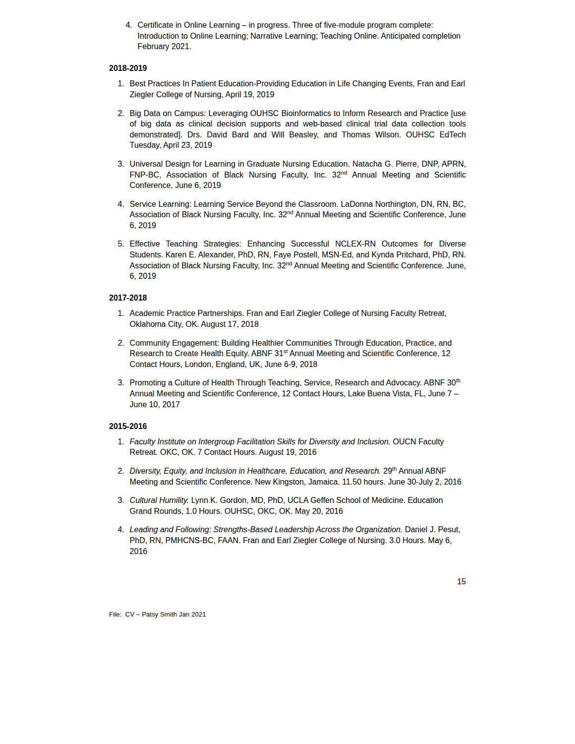Certificate in Online Learning – in progress. Three of five-module program complete: Introduction to Online Learning; Narrative Learning; Teaching Online. Anticipated completion February 2021.
2018-2019
Best Practices In Patient Education-Providing Education in Life Changing Events, Fran and Earl Ziegler College of Nursing, April 19, 2019
Big Data on Campus: Leveraging OUHSC Bioinformatics to Inform Research and Practice [use of big data as clinical decision supports and web-based clinical trial data collection tools demonstrated]. Drs. David Bard and Will Beasley, and Thomas Wilson. OUHSC EdTech Tuesday, April 23, 2019
Universal Design for Learning in Graduate Nursing Education. Natacha G. Pierre, DNP, APRN, FNP-BC, Association of Black Nursing Faculty, Inc. 32nd Annual Meeting and Scientific Conference, June 6, 2019
Service Learning: Learning Service Beyond the Classroom. LaDonna Northington, DN, RN, BC, Association of Black Nursing Faculty, Inc. 32nd Annual Meeting and Scientific Conference, June 6, 2019
Effective Teaching Strategies: Enhancing Successful NCLEX-RN Outcomes for Diverse Students. Karen E. Alexander, PhD, RN, Faye Postell, MSN-Ed, and Kynda Pritchard, PhD, RN. Association of Black Nursing Faculty, Inc. 32nd Annual Meeting and Scientific Conference. June, 6, 2019
2017-2018
Academic Practice Partnerships. Fran and Earl Ziegler College of Nursing Faculty Retreat, Oklahoma City, OK. August 17, 2018
Community Engagement: Building Healthier Communities Through Education, Practice, and Research to Create Health Equity. ABNF 31st Annual Meeting and Scientific Conference, 12 Contact Hours, London, England, UK, June 6-9, 2018
Promoting a Culture of Health Through Teaching, Service, Research and Advocacy. ABNF 30th Annual Meeting and Scientific Conference, 12 Contact Hours, Lake Buena Vista, FL, June 7 – June 10, 2017
2015-2016
Faculty Institute on Intergroup Facilitation Skills for Diversity and Inclusion. OUCN Faculty Retreat. OKC, OK. 7 Contact Hours. August 19, 2016
Diversity, Equity, and Inclusion in Healthcare, Education, and Research. 29th Annual ABNF Meeting and Scientific Conference. New Kingston, Jamaica. 11.50 hours. June 30-July 2, 2016
Cultural Humility. Lynn K. Gordon, MD, PhD, UCLA Geffen School of Medicine. Education Grand Rounds, 1.0 Hours. OUHSC, OKC, OK. May 20, 2016
Leading and Following: Strengths-Based Leadership Across the Organization. Daniel J. Pesut, PhD, RN, PMHCNS-BC, FAAN. Fran and Earl Ziegler College of Nursing. 3.0 Hours. May 6, 2016
15
File: CV – Patsy Smith Jan 2021